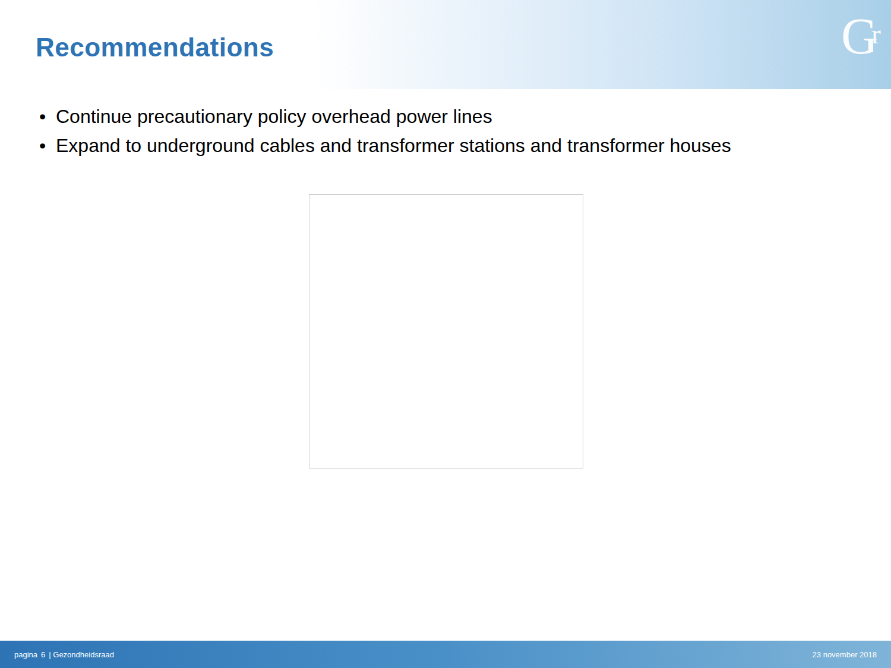Gr
Recommendations
Continue precautionary policy overhead power lines
Expand to underground cables and transformer stations and transformer houses
pagina 6| Gezondheidsraad
23 november 2018